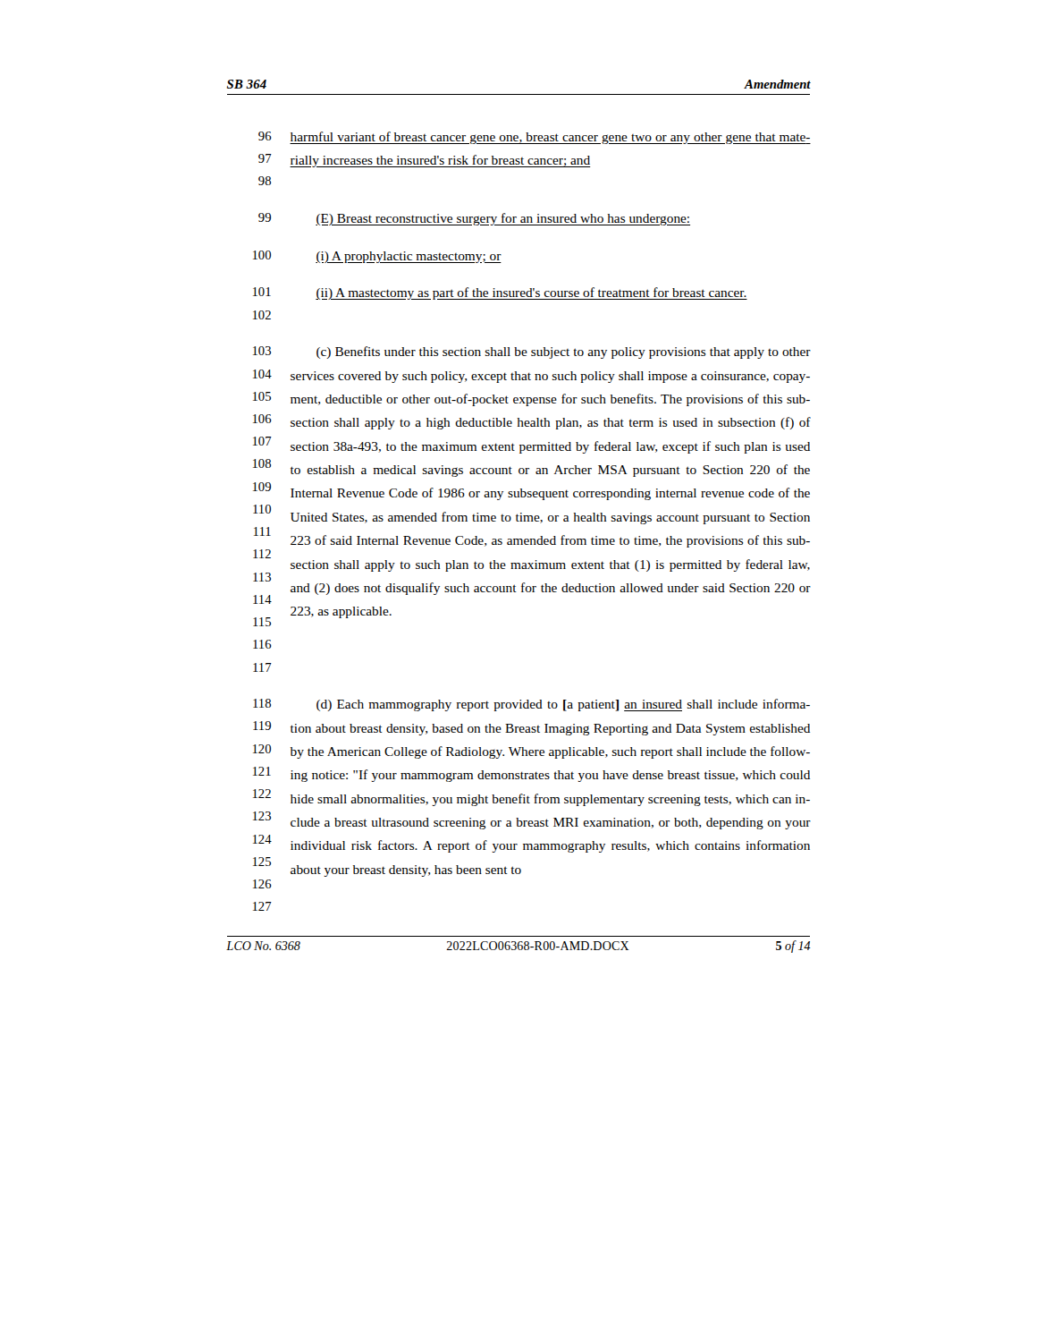SB 364 Amendment
96 97 98
harmful variant of breast cancer gene one, breast cancer gene two or any other gene that materially increases the insured's risk for breast cancer; and
99
(E) Breast reconstructive surgery for an insured who has undergone:
100
(i) A prophylactic mastectomy; or
101 102
(ii) A mastectomy as part of the insured's course of treatment for breast cancer.
103 104 105 106 107 108 109 110 111 112 113 114 115 116 117
(c) Benefits under this section shall be subject to any policy provisions that apply to other services covered by such policy, except that no such policy shall impose a coinsurance, copayment, deductible or other out-of-pocket expense for such benefits. The provisions of this subsection shall apply to a high deductible health plan, as that term is used in subsection (f) of section 38a-493, to the maximum extent permitted by federal law, except if such plan is used to establish a medical savings account or an Archer MSA pursuant to Section 220 of the Internal Revenue Code of 1986 or any subsequent corresponding internal revenue code of the United States, as amended from time to time, or a health savings account pursuant to Section 223 of said Internal Revenue Code, as amended from time to time, the provisions of this subsection shall apply to such plan to the maximum extent that (1) is permitted by federal law, and (2) does not disqualify such account for the deduction allowed under said Section 220 or 223, as applicable.
118 119 120 121 122 123 124 125 126 127
(d) Each mammography report provided to [a patient] an insured shall include information about breast density, based on the Breast Imaging Reporting and Data System established by the American College of Radiology. Where applicable, such report shall include the following notice: "If your mammogram demonstrates that you have dense breast tissue, which could hide small abnormalities, you might benefit from supplementary screening tests, which can include a breast ultrasound screening or a breast MRI examination, or both, depending on your individual risk factors. A report of your mammography results, which contains information about your breast density, has been sent to
LCO No. 6368 2022LCO06368-R00-AMD.DOCX 5 of 14